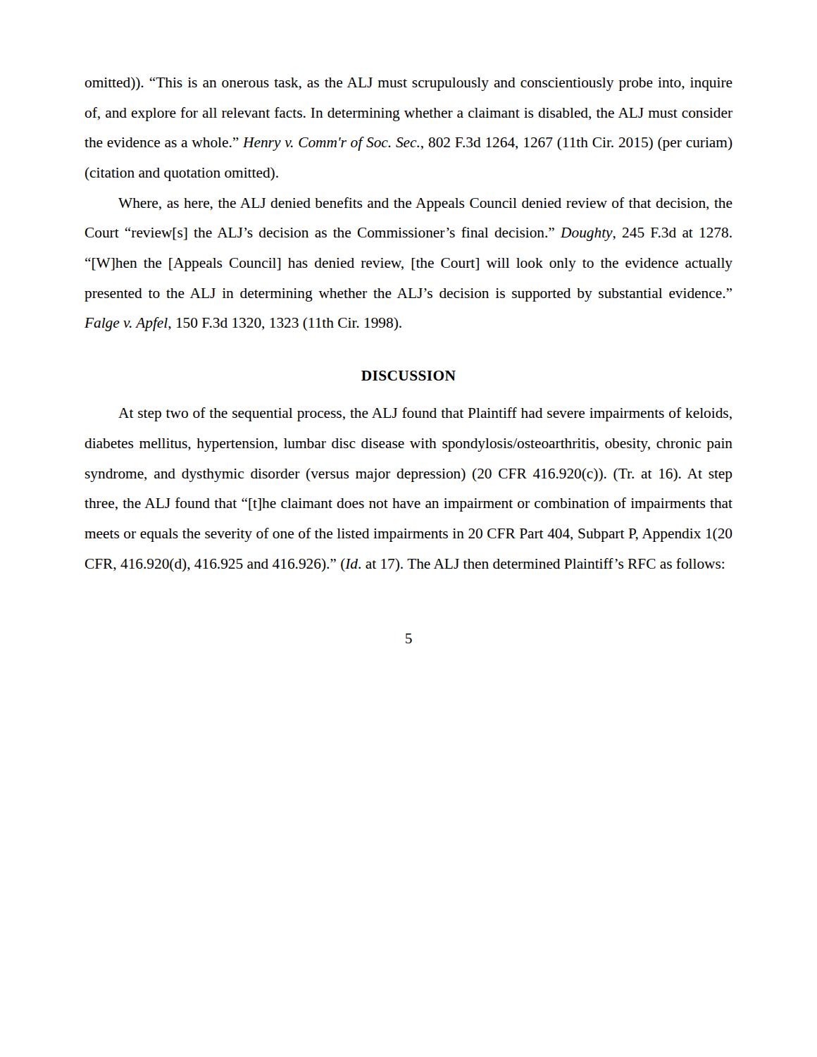omitted)). “This is an onerous task, as the ALJ must scrupulously and conscientiously probe into, inquire of, and explore for all relevant facts. In determining whether a claimant is disabled, the ALJ must consider the evidence as a whole.” Henry v. Comm'r of Soc. Sec., 802 F.3d 1264, 1267 (11th Cir. 2015) (per curiam) (citation and quotation omitted).
Where, as here, the ALJ denied benefits and the Appeals Council denied review of that decision, the Court “review[s] the ALJ’s decision as the Commissioner’s final decision.” Doughty, 245 F.3d at 1278. “[W]hen the [Appeals Council] has denied review, [the Court] will look only to the evidence actually presented to the ALJ in determining whether the ALJ’s decision is supported by substantial evidence.” Falge v. Apfel, 150 F.3d 1320, 1323 (11th Cir. 1998).
DISCUSSION
At step two of the sequential process, the ALJ found that Plaintiff had severe impairments of keloids, diabetes mellitus, hypertension, lumbar disc disease with spondylosis/osteoarthritis, obesity, chronic pain syndrome, and dysthymic disorder (versus major depression) (20 CFR 416.920(c)). (Tr. at 16). At step three, the ALJ found that “[t]he claimant does not have an impairment or combination of impairments that meets or equals the severity of one of the listed impairments in 20 CFR Part 404, Subpart P, Appendix 1(20 CFR, 416.920(d), 416.925 and 416.926).” (Id. at 17). The ALJ then determined Plaintiff’s RFC as follows:
5